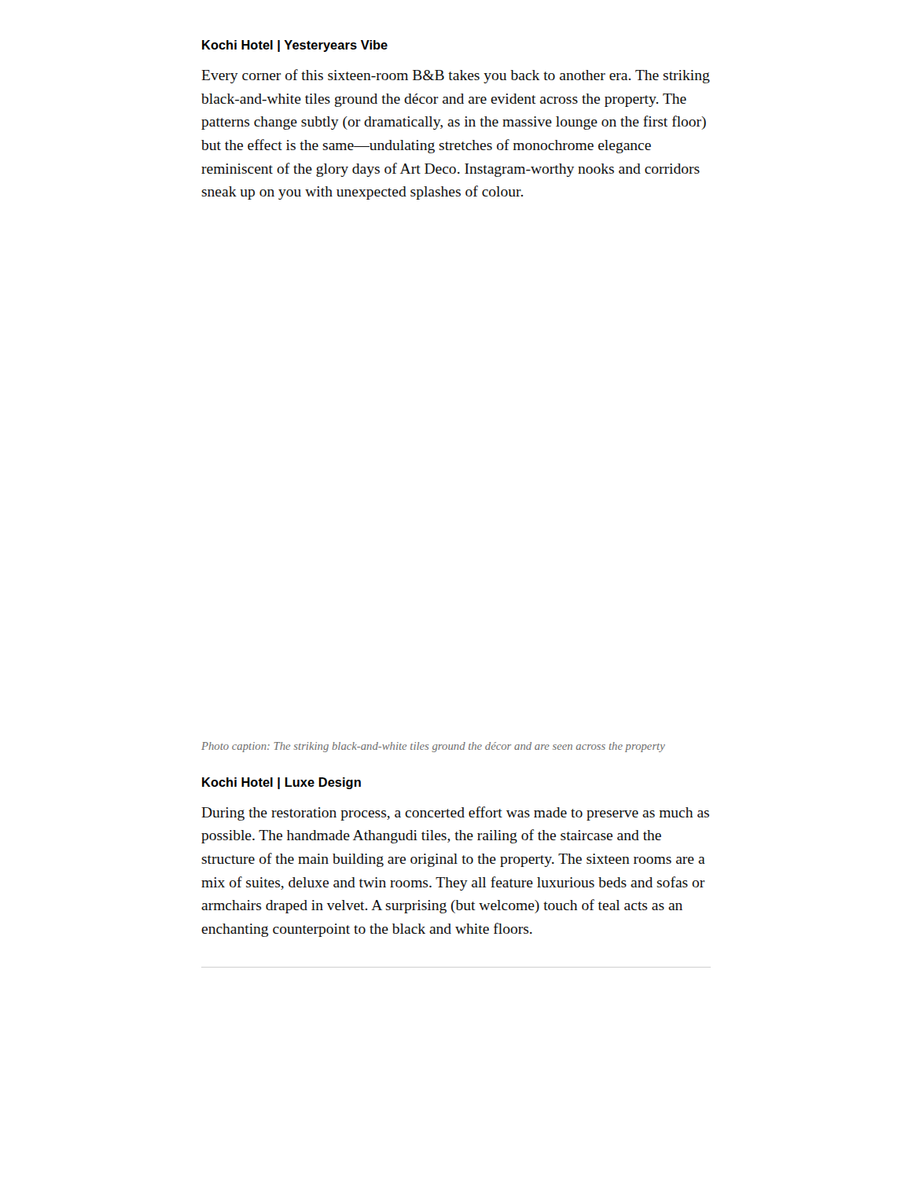Kochi Hotel | Yesteryears Vibe
Every corner of this sixteen-room B&B takes you back to another era. The striking black-and-white tiles ground the décor and are evident across the property. The patterns change subtly (or dramatically, as in the massive lounge on the first floor) but the effect is the same—undulating stretches of monochrome elegance reminiscent of the glory days of Art Deco. Instagram-worthy nooks and corridors sneak up on you with unexpected splashes of colour.
Photo caption: The striking black-and-white tiles ground the décor and are seen across the property
Kochi Hotel | Luxe Design
During the restoration process, a concerted effort was made to preserve as much as possible. The handmade Athangudi tiles, the railing of the staircase and the structure of the main building are original to the property. The sixteen rooms are a mix of suites, deluxe and twin rooms. They all feature luxurious beds and sofas or armchairs draped in velvet. A surprising (but welcome) touch of teal acts as an enchanting counterpoint to the black and white floors.